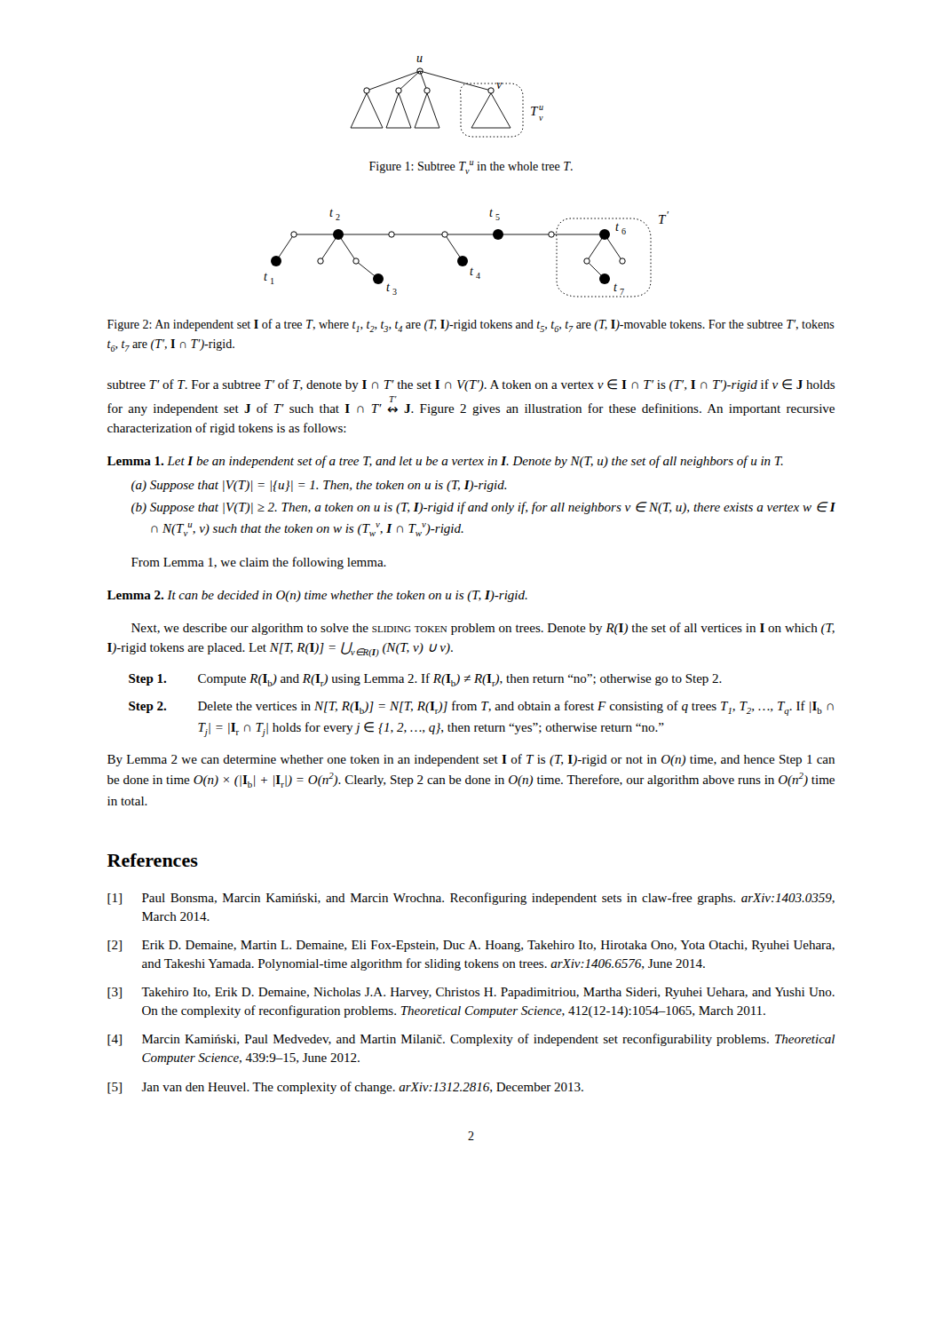u v T v u
Figure 1: Subtree Tvu in the whole tree T.
t 1 t 2 t 3 t 4 t 5 t 6 t 7 T ′
Figure 2: An independent set I of a tree T, where t1, t2, t3, t4 are (T, I)-rigid tokens and t5, t6, t7 are (T, I)-movable tokens. For the subtree T′, tokens t6, t7 are (T′, I ∩ T′)-rigid.
subtree T′ of T. For a subtree T′ of T, denote by I ∩ T′ the set I ∩ V(T′). A token on a vertex v ∈ I ∩ T′ is (T′, I ∩ T′)-rigid if v ∈ J holds for any independent set J of T′ such that I ∩ T′ T′↭ J. Figure 2 gives an illustration for these definitions. An important recursive characterization of rigid tokens is as follows:
Lemma 1. Let I be an independent set of a tree T, and let u be a vertex in I. Denote by N(T, u) the set of all neighbors of u in T.
(a) Suppose that |V(T)| = |{u}| = 1. Then, the token on u is (T, I)-rigid.
(b) Suppose that |V(T)| ≥ 2. Then, a token on u is (T, I)-rigid if and only if, for all neighbors v ∈ N(T, u), there exists a vertex w ∈ I ∩ N(Tvu, v) such that the token on w is (Twv, I ∩ Twv)-rigid.
From Lemma 1, we claim the following lemma.
Lemma 2. It can be decided in O(n) time whether the token on u is (T, I)-rigid.
Next, we describe our algorithm to solve the sliding token problem on trees. Denote by R(I) the set of all vertices in I on which (T, I)-rigid tokens are placed. Let N[T, R(I)] = ⋃v∈R(I) (N(T, v) ∪ v).
Step 1.
Compute R(Ib) and R(Ir) using Lemma 2. If R(Ib) ≠ R(Ir), then return “no”; otherwise go to Step 2.
Step 2.
Delete the vertices in N[T, R(Ib)] = N[T, R(Ir)] from T, and obtain a forest F consisting of q trees T1, T2, …, Tq. If |Ib ∩ Tj| = |Ir ∩ Tj| holds for every j ∈ {1, 2, …, q}, then return “yes”; otherwise return “no.”
By Lemma 2 we can determine whether one token in an independent set I of T is (T, I)-rigid or not in O(n) time, and hence Step 1 can be done in time O(n) × (|Ib| + |Ir|) = O(n2). Clearly, Step 2 can be done in O(n) time. Therefore, our algorithm above runs in O(n2) time in total.
References
Paul Bonsma, Marcin Kamiński, and Marcin Wrochna. Reconfiguring independent sets in claw-free graphs. arXiv:1403.0359, March 2014.
Erik D. Demaine, Martin L. Demaine, Eli Fox-Epstein, Duc A. Hoang, Takehiro Ito, Hirotaka Ono, Yota Otachi, Ryuhei Uehara, and Takeshi Yamada. Polynomial-time algorithm for sliding tokens on trees. arXiv:1406.6576, June 2014.
Takehiro Ito, Erik D. Demaine, Nicholas J.A. Harvey, Christos H. Papadimitriou, Martha Sideri, Ryuhei Uehara, and Yushi Uno. On the complexity of reconfiguration problems. Theoretical Computer Science, 412(12-14):1054–1065, March 2011.
Marcin Kamiński, Paul Medvedev, and Martin Milanič. Complexity of independent set reconfigurability problems. Theoretical Computer Science, 439:9–15, June 2012.
Jan van den Heuvel. The complexity of change. arXiv:1312.2816, December 2013.
2